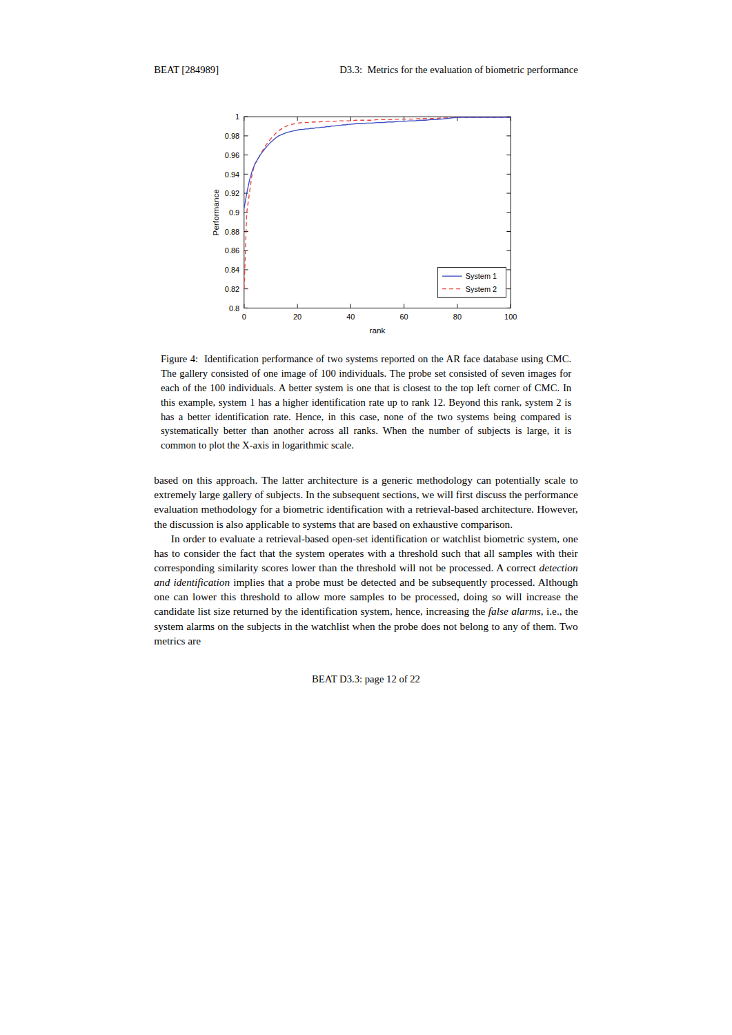BEAT [284989] D3.3: Metrics for the evaluation of biometric performance
1 0.98 0.96 0.94 0.92 0.9 0.88 0.86 0.84 0.82 0.8 0 20 40 60 80 100 rank Performance System 1 System 2
Figure 4: Identification performance of two systems reported on the AR face database using CMC. The gallery consisted of one image of 100 individuals. The probe set consisted of seven images for each of the 100 individuals. A better system is one that is closest to the top left corner of CMC. In this example, system 1 has a higher identification rate up to rank 12. Beyond this rank, system 2 is has a better identification rate. Hence, in this case, none of the two systems being compared is systematically better than another across all ranks. When the number of subjects is large, it is common to plot the X-axis in logarithmic scale.
based on this approach. The latter architecture is a generic methodology can potentially scale to extremely large gallery of subjects. In the subsequent sections, we will first discuss the performance evaluation methodology for a biometric identification with a retrieval-based architecture. However, the discussion is also applicable to systems that are based on exhaustive comparison.
In order to evaluate a retrieval-based open-set identification or watchlist biometric system, one has to consider the fact that the system operates with a threshold such that all samples with their corresponding similarity scores lower than the threshold will not be processed. A correct detection and identification implies that a probe must be detected and be subsequently processed. Although one can lower this threshold to allow more samples to be processed, doing so will increase the candidate list size returned by the identification system, hence, increasing the false alarms, i.e., the system alarms on the subjects in the watchlist when the probe does not belong to any of them. Two metrics are
BEAT D3.3: page 12 of 22